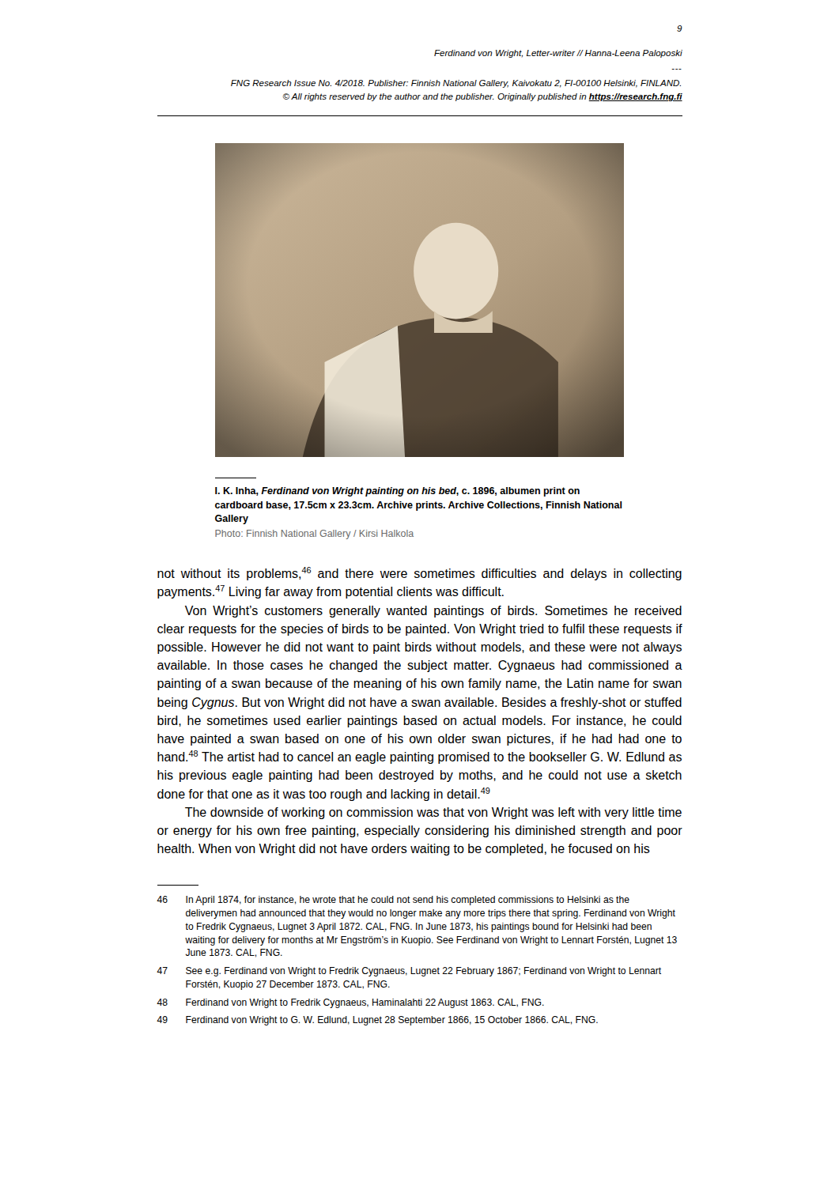9
Ferdinand von Wright, Letter-writer // Hanna-Leena Paloposki
---
FNG Research Issue No. 4/2018. Publisher: Finnish National Gallery, Kaivokatu 2, FI-00100 Helsinki, FINLAND.
© All rights reserved by the author and the publisher. Originally published in https://research.fng.fi
I. K. Inha, Ferdinand von Wright painting on his bed, c. 1896, albumen print on cardboard base, 17.5cm x 23.3cm. Archive prints. Archive Collections, Finnish National Gallery Photo: Finnish National Gallery / Kirsi Halkola
not without its problems,46 and there were sometimes difficulties and delays in collecting payments.47 Living far away from potential clients was difficult.
Von Wright’s customers generally wanted paintings of birds. Sometimes he received clear requests for the species of birds to be painted. Von Wright tried to fulfil these requests if possible. However he did not want to paint birds without models, and these were not always available. In those cases he changed the subject matter. Cygnaeus had commissioned a painting of a swan because of the meaning of his own family name, the Latin name for swan being Cygnus. But von Wright did not have a swan available. Besides a freshly-shot or stuffed bird, he sometimes used earlier paintings based on actual models. For instance, he could have painted a swan based on one of his own older swan pictures, if he had had one to hand.48 The artist had to cancel an eagle painting promised to the bookseller G. W. Edlund as his previous eagle painting had been destroyed by moths, and he could not use a sketch done for that one as it was too rough and lacking in detail.49
The downside of working on commission was that von Wright was left with very little time or energy for his own free painting, especially considering his diminished strength and poor health. When von Wright did not have orders waiting to be completed, he focused on his
46 In April 1874, for instance, he wrote that he could not send his completed commissions to Helsinki as the deliverymen had announced that they would no longer make any more trips there that spring. Ferdinand von Wright to Fredrik Cygnaeus, Lugnet 3 April 1872. CAL, FNG. In June 1873, his paintings bound for Helsinki had been waiting for delivery for months at Mr Engström’s in Kuopio. See Ferdinand von Wright to Lennart Forstén, Lugnet 13 June 1873. CAL, FNG.
47 See e.g. Ferdinand von Wright to Fredrik Cygnaeus, Lugnet 22 February 1867; Ferdinand von Wright to Lennart Forstén, Kuopio 27 December 1873. CAL, FNG.
48 Ferdinand von Wright to Fredrik Cygnaeus, Haminalahti 22 August 1863. CAL, FNG.
49 Ferdinand von Wright to G. W. Edlund, Lugnet 28 September 1866, 15 October 1866. CAL, FNG.